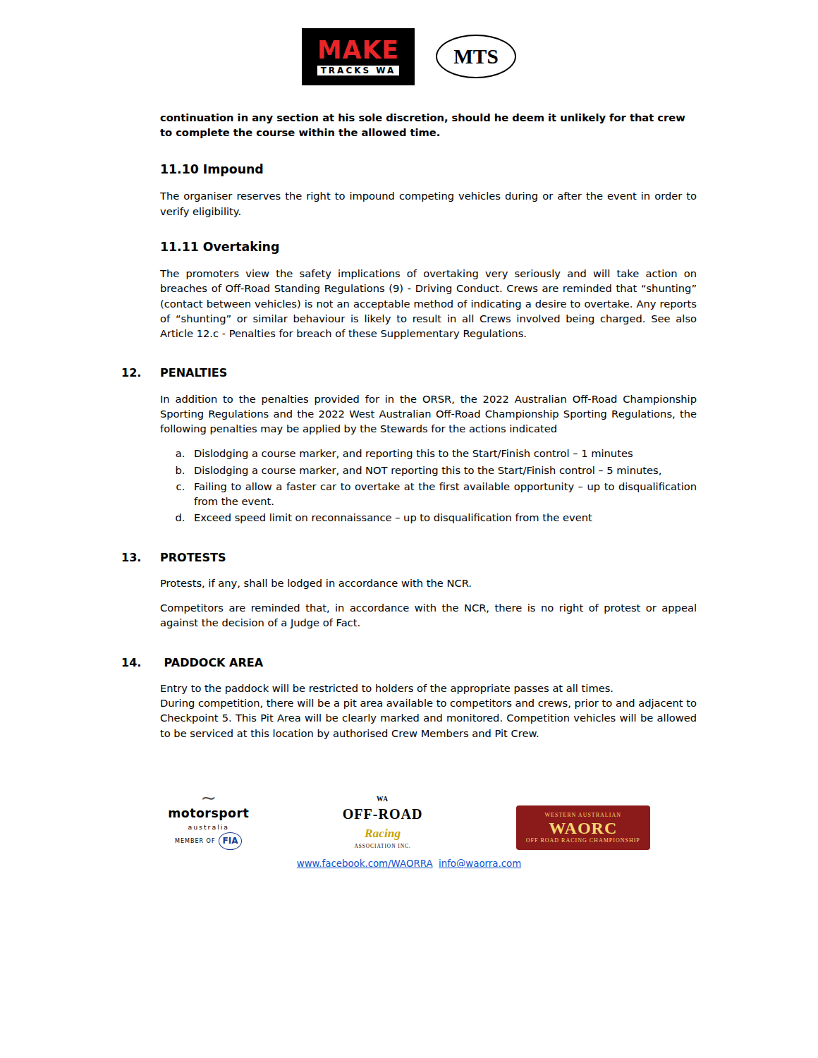MAKE TRACKS WA
MTS
continuation in any section at his sole discretion, should he deem it unlikely for that crew to complete the course within the allowed time.
11.10 Impound
The organiser reserves the right to impound competing vehicles during or after the event in order to verify eligibility.
11.11 Overtaking
The promoters view the safety implications of overtaking very seriously and will take action on breaches of Off-Road Standing Regulations (9) - Driving Conduct. Crews are reminded that “shunting” (contact between vehicles) is not an acceptable method of indicating a desire to overtake. Any reports of “shunting” or similar behaviour is likely to result in all Crews involved being charged. See also Article 12.c - Penalties for breach of these Supplementary Regulations.
12. PENALTIES
In addition to the penalties provided for in the ORSR, the 2022 Australian Off-Road Championship Sporting Regulations and the 2022 West Australian Off-Road Championship Sporting Regulations, the following penalties may be applied by the Stewards for the actions indicated
Dislodging a course marker, and reporting this to the Start/Finish control – 1 minutes
Dislodging a course marker, and NOT reporting this to the Start/Finish control – 5 minutes,
Failing to allow a faster car to overtake at the first available opportunity – up to disqualification from the event.
Exceed speed limit on reconnaissance – up to disqualification from the event
13. PROTESTS
Protests, if any, shall be lodged in accordance with the NCR.
Competitors are reminded that, in accordance with the NCR, there is no right of protest or appeal against the decision of a Judge of Fact.
14. PADDOCK AREA
Entry to the paddock will be restricted to holders of the appropriate passes at all times.
During competition, there will be a pit area available to competitors and crews, prior to and adjacent to Checkpoint 5. This Pit Area will be clearly marked and monitored. Competition vehicles will be allowed to be serviced at this location by authorised Crew Members and Pit Crew.
∼
motorsport
australia
MEMBER OF FIA
WA
OFF-ROAD
Racing
ASSOCIATION INC.
WESTERN AUSTRALIAN
WAORC
OFF ROAD RACING CHAMPIONSHIP
www.facebook.com/WAORRA info@waorra.com